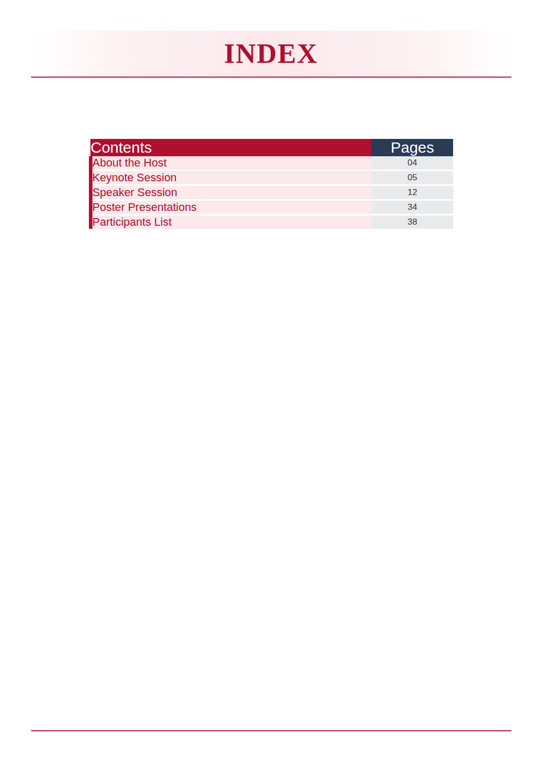INDEX
| Contents | Pages |
| --- | --- |
| About the Host | 04 |
| Keynote Session | 05 |
| Speaker Session | 12 |
| Poster Presentations | 34 |
| Participants List | 38 |